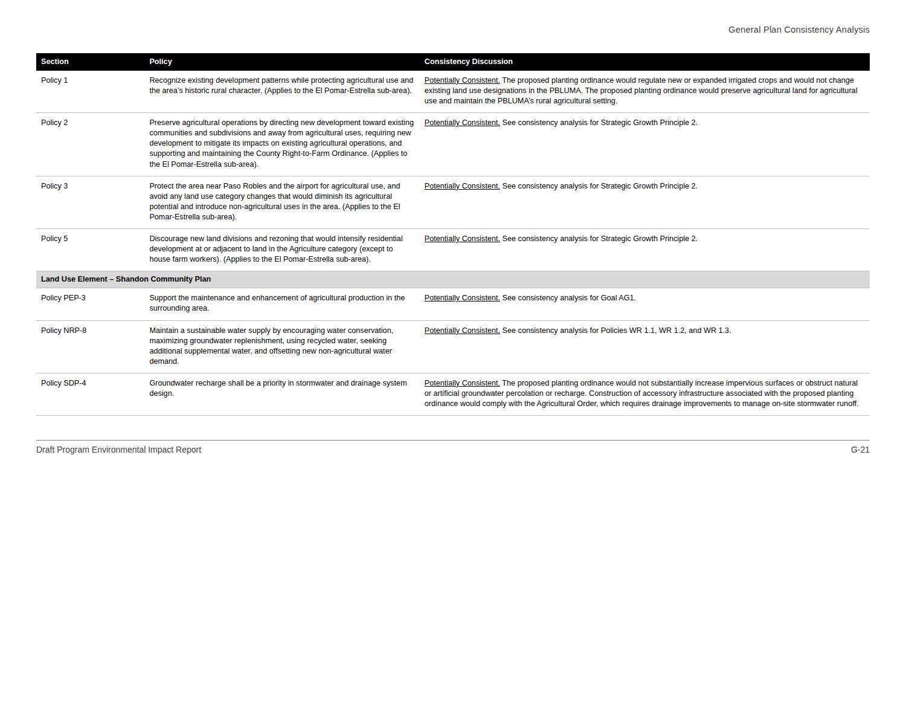General Plan Consistency Analysis
| Section | Policy | Consistency Discussion |
| --- | --- | --- |
| Policy 1 | Recognize existing development patterns while protecting agricultural use and the area’s historic rural character. (Applies to the El Pomar-Estrella sub-area). | Potentially Consistent. The proposed planting ordinance would regulate new or expanded irrigated crops and would not change existing land use designations in the PBLUMA. The proposed planting ordinance would preserve agricultural land for agricultural use and maintain the PBLUMA’s rural agricultural setting. |
| Policy 2 | Preserve agricultural operations by directing new development toward existing communities and subdivisions and away from agricultural uses, requiring new development to mitigate its impacts on existing agricultural operations, and supporting and maintaining the County Right-to-Farm Ordinance. (Applies to the El Pomar-Estrella sub-area). | Potentially Consistent. See consistency analysis for Strategic Growth Principle 2. |
| Policy 3 | Protect the area near Paso Robles and the airport for agricultural use, and avoid any land use category changes that would diminish its agricultural potential and introduce non-agricultural uses in the area. (Applies to the El Pomar-Estrella sub-area). | Potentially Consistent. See consistency analysis for Strategic Growth Principle 2. |
| Policy 5 | Discourage new land divisions and rezoning that would intensify residential development at or adjacent to land in the Agriculture category (except to house farm workers). (Applies to the El Pomar-Estrella sub-area). | Potentially Consistent. See consistency analysis for Strategic Growth Principle 2. |
| Land Use Element – Shandon Community Plan |
| Policy PEP-3 | Support the maintenance and enhancement of agricultural production in the surrounding area. | Potentially Consistent. See consistency analysis for Goal AG1. |
| Policy NRP-8 | Maintain a sustainable water supply by encouraging water conservation, maximizing groundwater replenishment, using recycled water, seeking additional supplemental water, and offsetting new non-agricultural water demand. | Potentially Consistent. See consistency analysis for Policies WR 1.1, WR 1.2, and WR 1.3. |
| Policy SDP-4 | Groundwater recharge shall be a priority in stormwater and drainage system design. | Potentially Consistent. The proposed planting ordinance would not substantially increase impervious surfaces or obstruct natural or artificial groundwater percolation or recharge. Construction of accessory infrastructure associated with the proposed planting ordinance would comply with the Agricultural Order, which requires drainage improvements to manage on-site stormwater runoff. |
Draft Program Environmental Impact Report
G-21